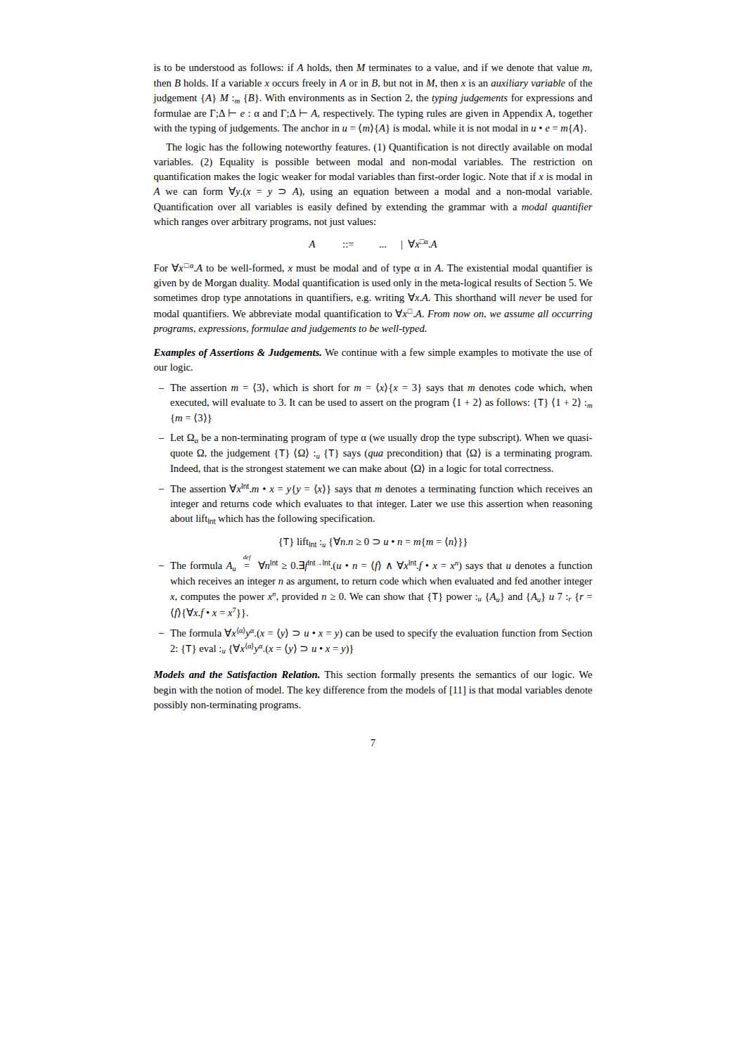is to be understood as follows: if A holds, then M terminates to a value, and if we denote that value m, then B holds. If a variable x occurs freely in A or in B, but not in M, then x is an auxiliary variable of the judgement {A} M :m {B}. With environments as in Section 2, the typing judgements for expressions and formulae are Γ;Δ ⊢ e : α and Γ;Δ ⊢ A, respectively. The typing rules are given in Appendix A, together with the typing of judgements. The anchor in u = ⟨m⟩{A} is modal, while it is not modal in u • e = m{A}.
The logic has the following noteworthy features. (1) Quantification is not directly available on modal variables. (2) Equality is possible between modal and non-modal variables. The restriction on quantification makes the logic weaker for modal variables than first-order logic. Note that if x is modal in A we can form ∀y.(x = y ⊃ A), using an equation between a modal and a non-modal variable. Quantification over all variables is easily defined by extending the grammar with a modal quantifier which ranges over arbitrary programs, not just values:
A::=...| ∀x□α.A
For ∀x□α.A to be well-formed, x must be modal and of type α in A. The existential modal quantifier is given by de Morgan duality. Modal quantification is used only in the meta-logical results of Section 5. We sometimes drop type annotations in quantifiers, e.g. writing ∀x.A. This shorthand will never be used for modal quantifiers. We abbreviate modal quantification to ∀x□.A. From now on, we assume all occurring programs, expressions, formulae and judgements to be well-typed.
Examples of Assertions & Judgements. We continue with a few simple examples to motivate the use of our logic.
The assertion m = ⟨3⟩, which is short for m = ⟨x⟩{x = 3} says that m denotes code which, when executed, will evaluate to 3. It can be used to assert on the program ⟨1 + 2⟩ as follows: {T} ⟨1 + 2⟩ :m {m = ⟨3⟩}
Let Ωα be a non-terminating program of type α (we usually drop the type subscript). When we quasi-quote Ω, the judgement {T} ⟨Ω⟩ :u {T} says (qua precondition) that ⟨Ω⟩ is a terminating program. Indeed, that is the strongest statement we can make about ⟨Ω⟩ in a logic for total correctness.
The assertion ∀xInt.m • x = y{y = ⟨x⟩} says that m denotes a terminating function which receives an integer and returns code which evaluates to that integer. Later we use this assertion when reasoning about liftInt which has the following specification.
{T} liftInt :u {∀n.n ≥ 0 ⊃ u • n = m{m = ⟨n⟩}}
The formula Au def= ∀nInt ≥ 0.∃fInt→Int.(u • n = ⟨f⟩ ∧ ∀xInt.f • x = xn) says that u denotes a function which receives an integer n as argument, to return code which when evaluated and fed another integer x, computes the power xn, provided n ≥ 0. We can show that {T} power :u {Au} and {Au} u 7 :r {r = ⟨f⟩{∀x.f • x = x7}}.
The formula ∀x⟨α⟩yα.(x = ⟨y⟩ ⊃ u • x = y) can be used to specify the evaluation function from Section 2: {T} eval :u {∀x⟨α⟩yα.(x = ⟨y⟩ ⊃ u • x = y)}
Models and the Satisfaction Relation. This section formally presents the semantics of our logic. We begin with the notion of model. The key difference from the models of [11] is that modal variables denote possibly non-terminating programs.
7